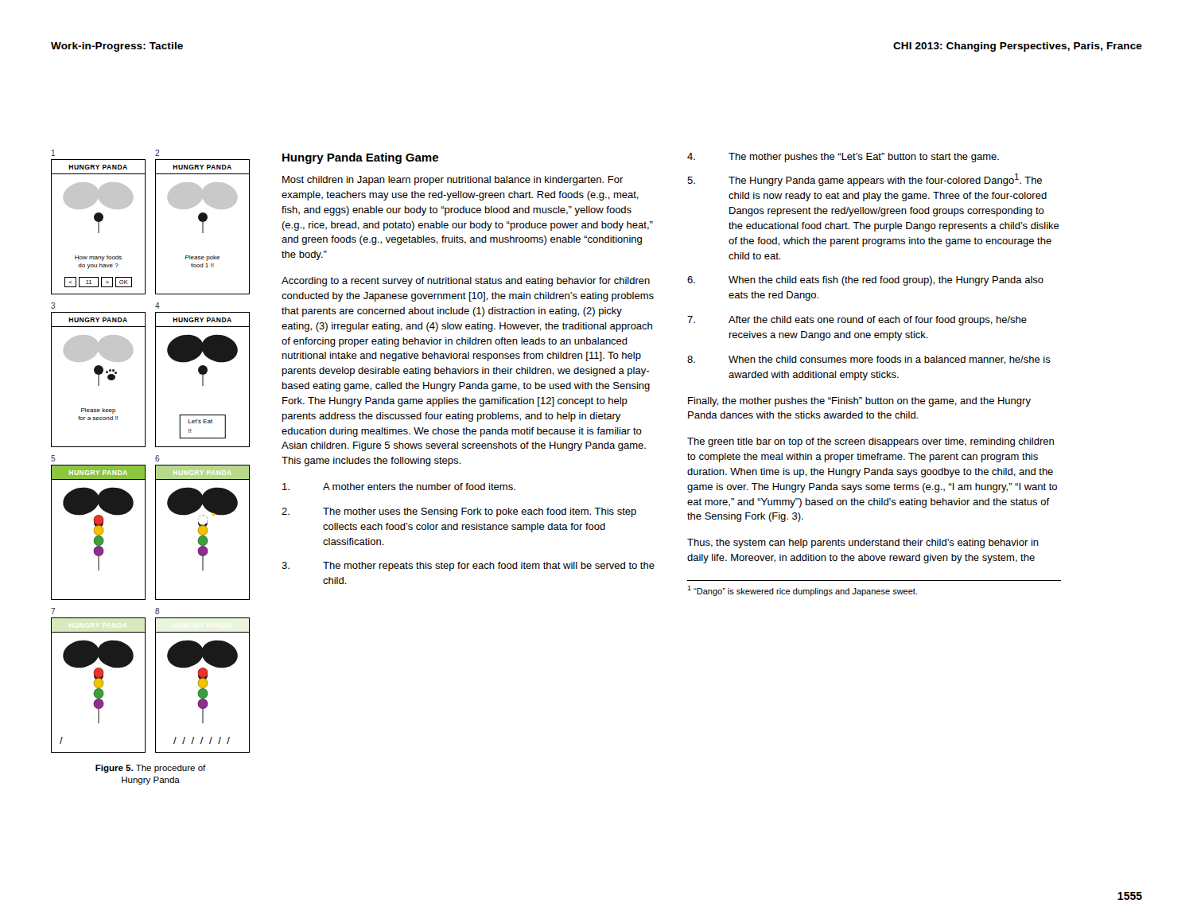Work-in-Progress: Tactile
CHI 2013: Changing Perspectives, Paris, France
1
HUNGRY PANDA
How many foods
do you have ?
< 11 > OK
2
HUNGRY PANDA
Please poke
food 1 !!
3
HUNGRY PANDA
Please keep
for a second !!
4
HUNGRY PANDA
Let's Eat !!
5
HUNGRY PANDA
6
HUNGRY PANDA
✦
7
HUNGRY PANDA
/
8
HUNGRY PANDA
/ / / / / / /
Figure 5. The procedure of
Hungry Panda
Hungry Panda Eating Game
Most children in Japan learn proper nutritional balance in kindergarten. For example, teachers may use the red-yellow-green chart. Red foods (e.g., meat, fish, and eggs) enable our body to “produce blood and muscle,” yellow foods (e.g., rice, bread, and potato) enable our body to “produce power and body heat,” and green foods (e.g., vegetables, fruits, and mushrooms) enable “conditioning the body.”
According to a recent survey of nutritional status and eating behavior for children conducted by the Japanese government [10], the main children’s eating problems that parents are concerned about include (1) distraction in eating, (2) picky eating, (3) irregular eating, and (4) slow eating. However, the traditional approach of enforcing proper eating behavior in children often leads to an unbalanced nutritional intake and negative behavioral responses from children [11]. To help parents develop desirable eating behaviors in their children, we designed a play-based eating game, called the Hungry Panda game, to be used with the Sensing Fork. The Hungry Panda game applies the gamification [12] concept to help parents address the discussed four eating problems, and to help in dietary education during mealtimes. We chose the panda motif because it is familiar to Asian children. Figure 5 shows several screenshots of the Hungry Panda game. This game includes the following steps.
A mother enters the number of food items.
The mother uses the Sensing Fork to poke each food item. This step collects each food’s color and resistance sample data for food classification.
The mother repeats this step for each food item that will be served to the child.
The mother pushes the “Let’s Eat” button to start the game.
The Hungry Panda game appears with the four-colored Dango1. The child is now ready to eat and play the game. Three of the four-colored Dangos represent the red/yellow/green food groups corresponding to the educational food chart. The purple Dango represents a child’s dislike of the food, which the parent programs into the game to encourage the child to eat.
When the child eats fish (the red food group), the Hungry Panda also eats the red Dango.
After the child eats one round of each of four food groups, he/she receives a new Dango and one empty stick.
When the child consumes more foods in a balanced manner, he/she is awarded with additional empty sticks.
Finally, the mother pushes the “Finish” button on the game, and the Hungry Panda dances with the sticks awarded to the child.
The green title bar on top of the screen disappears over time, reminding children to complete the meal within a proper timeframe. The parent can program this duration. When time is up, the Hungry Panda says goodbye to the child, and the game is over. The Hungry Panda says some terms (e.g., “I am hungry,” “I want to eat more,” and “Yummy”) based on the child’s eating behavior and the status of the Sensing Fork (Fig. 3).
Thus, the system can help parents understand their child’s eating behavior in daily life. Moreover, in addition to the above reward given by the system, the
1 “Dango” is skewered rice dumplings and Japanese sweet.
1555